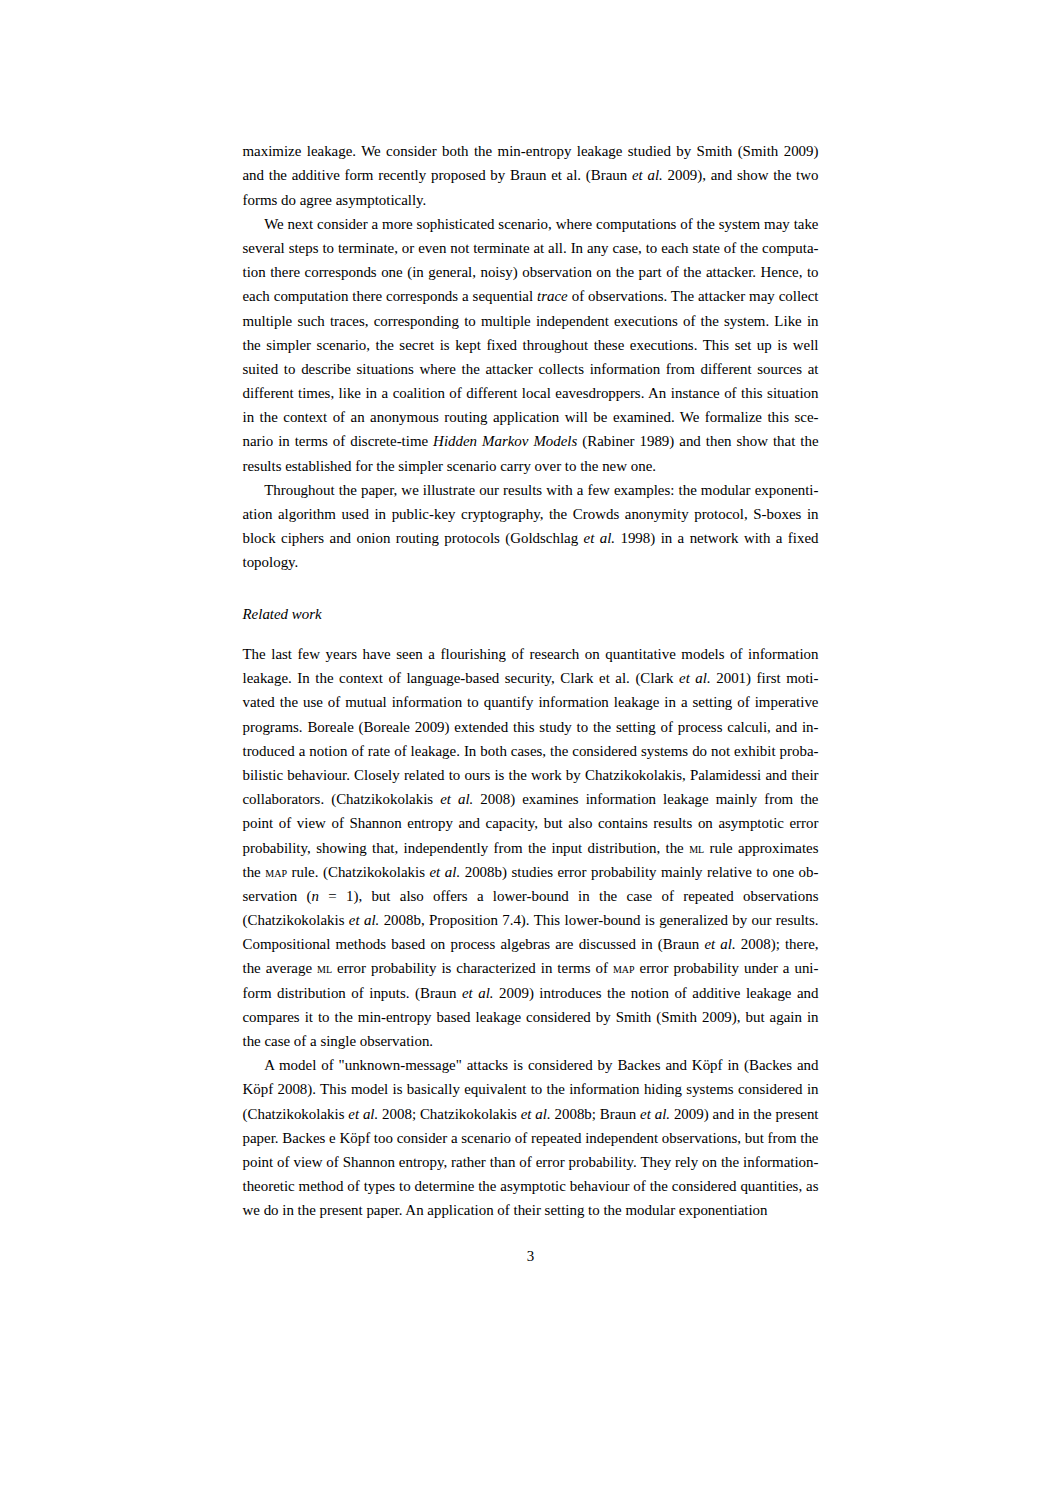maximize leakage. We consider both the min-entropy leakage studied by Smith (Smith 2009) and the additive form recently proposed by Braun et al. (Braun et al. 2009), and show the two forms do agree asymptotically.
We next consider a more sophisticated scenario, where computations of the system may take several steps to terminate, or even not terminate at all. In any case, to each state of the computation there corresponds one (in general, noisy) observation on the part of the attacker. Hence, to each computation there corresponds a sequential trace of observations. The attacker may collect multiple such traces, corresponding to multiple independent executions of the system. Like in the simpler scenario, the secret is kept fixed throughout these executions. This set up is well suited to describe situations where the attacker collects information from different sources at different times, like in a coalition of different local eavesdroppers. An instance of this situation in the context of an anonymous routing application will be examined. We formalize this scenario in terms of discrete-time Hidden Markov Models (Rabiner 1989) and then show that the results established for the simpler scenario carry over to the new one.
Throughout the paper, we illustrate our results with a few examples: the modular exponentiation algorithm used in public-key cryptography, the Crowds anonymity protocol, S-boxes in block ciphers and onion routing protocols (Goldschlag et al. 1998) in a network with a fixed topology.
Related work
The last few years have seen a flourishing of research on quantitative models of information leakage. In the context of language-based security, Clark et al. (Clark et al. 2001) first motivated the use of mutual information to quantify information leakage in a setting of imperative programs. Boreale (Boreale 2009) extended this study to the setting of process calculi, and introduced a notion of rate of leakage. In both cases, the considered systems do not exhibit probabilistic behaviour. Closely related to ours is the work by Chatzikokolakis, Palamidessi and their collaborators. (Chatzikokolakis et al. 2008) examines information leakage mainly from the point of view of Shannon entropy and capacity, but also contains results on asymptotic error probability, showing that, independently from the input distribution, the ml rule approximates the map rule. (Chatzikokolakis et al. 2008b) studies error probability mainly relative to one observation (n = 1), but also offers a lower-bound in the case of repeated observations (Chatzikokolakis et al. 2008b, Proposition 7.4). This lower-bound is generalized by our results. Compositional methods based on process algebras are discussed in (Braun et al. 2008); there, the average ml error probability is characterized in terms of map error probability under a uniform distribution of inputs. (Braun et al. 2009) introduces the notion of additive leakage and compares it to the min-entropy based leakage considered by Smith (Smith 2009), but again in the case of a single observation.
A model of "unknown-message" attacks is considered by Backes and Köpf in (Backes and Köpf 2008). This model is basically equivalent to the information hiding systems considered in (Chatzikokolakis et al. 2008; Chatzikokolakis et al. 2008b; Braun et al. 2009) and in the present paper. Backes e Köpf too consider a scenario of repeated independent observations, but from the point of view of Shannon entropy, rather than of error probability. They rely on the information-theoretic method of types to determine the asymptotic behaviour of the considered quantities, as we do in the present paper. An application of their setting to the modular exponentiation
3